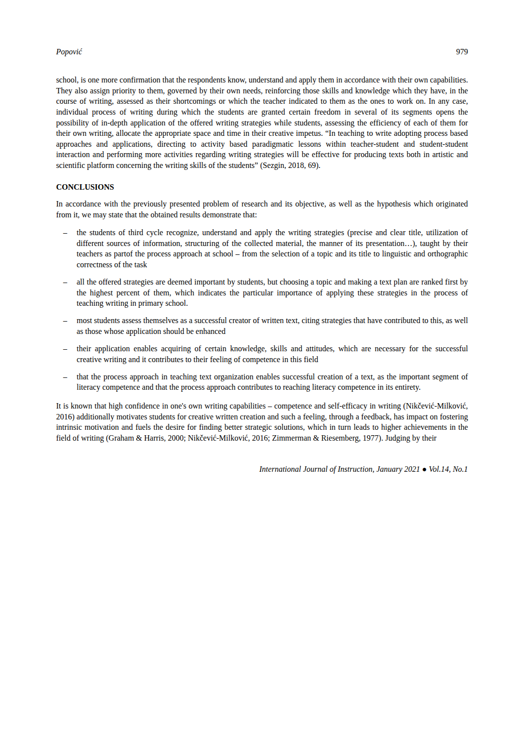Popović 979
school, is one more confirmation that the respondents know, understand and apply them in accordance with their own capabilities. They also assign priority to them, governed by their own needs, reinforcing those skills and knowledge which they have, in the course of writing, assessed as their shortcomings or which the teacher indicated to them as the ones to work on. In any case, individual process of writing during which the students are granted certain freedom in several of its segments opens the possibility of in-depth application of the offered writing strategies while students, assessing the efficiency of each of them for their own writing, allocate the appropriate space and time in their creative impetus. “In teaching to write adopting process based approaches and applications, directing to activity based paradigmatic lessons within teacher-student and student-student interaction and performing more activities regarding writing strategies will be effective for producing texts both in artistic and scientific platform concerning the writing skills of the students” (Sezgin, 2018, 69).
Conclusions
In accordance with the previously presented problem of research and its objective, as well as the hypothesis which originated from it, we may state that the obtained results demonstrate that:
the students of third cycle recognize, understand and apply the writing strategies (precise and clear title, utilization of different sources of information, structuring of the collected material, the manner of its presentation…), taught by their teachers as partof the process approach at school – from the selection of a topic and its title to linguistic and orthographic correctness of the task
all the offered strategies are deemed important by students, but choosing a topic and making a text plan are ranked first by the highest percent of them, which indicates the particular importance of applying these strategies in the process of teaching writing in primary school.
most students assess themselves as a successful creator of written text, citing strategies that have contributed to this, as well as those whose application should be enhanced
their application enables acquiring of certain knowledge, skills and attitudes, which are necessary for the successful creative writing and it contributes to their feeling of competence in this field
that the process approach in teaching text organization enables successful creation of a text, as the important segment of literacy competence and that the process approach contributes to reaching literacy competence in its entirety.
It is known that high confidence in one's own writing capabilities – competence and self-efficacy in writing (Nikčević-Milković, 2016) additionally motivates students for creative written creation and such a feeling, through a feedback, has impact on fostering intrinsic motivation and fuels the desire for finding better strategic solutions, which in turn leads to higher achievements in the field of writing (Graham & Harris, 2000; Nikčević-Milković, 2016; Zimmerman & Riesemberg, 1977). Judging by their
International Journal of Instruction, January 2021 ● Vol.14, No.1